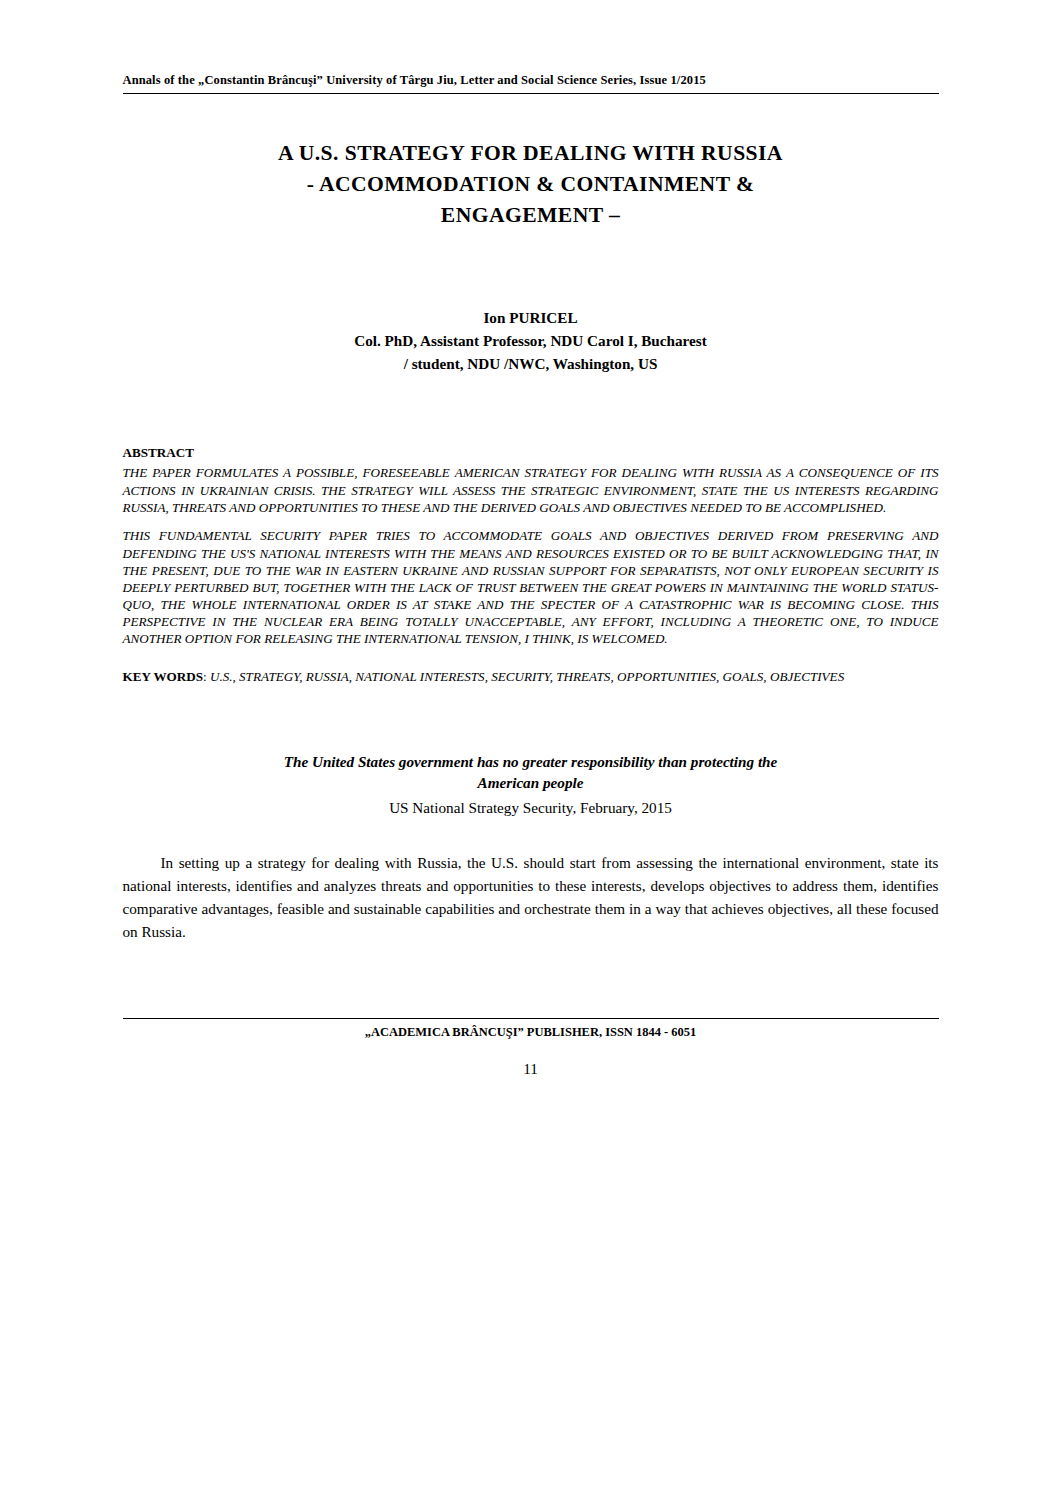Annals of the „Constantin Brâncuşi” University of Târgu Jiu, Letter and Social Science Series, Issue 1/2015
A U.S. STRATEGY FOR DEALING WITH RUSSIA
- ACCOMMODATION & CONTAINMENT &
ENGAGEMENT –
Ion PURICEL
Col. PhD, Assistant Professor, NDU Carol I, Bucharest
/ student, NDU /NWC, Washington, US
ABSTRACT
THE PAPER FORMULATES A POSSIBLE, FORESEEABLE AMERICAN STRATEGY FOR DEALING WITH RUSSIA AS A CONSEQUENCE OF ITS ACTIONS IN UKRAINIAN CRISIS. THE STRATEGY WILL ASSESS THE STRATEGIC ENVIRONMENT, STATE THE US INTERESTS REGARDING RUSSIA, THREATS AND OPPORTUNITIES TO THESE AND THE DERIVED GOALS AND OBJECTIVES NEEDED TO BE ACCOMPLISHED.
THIS FUNDAMENTAL SECURITY PAPER TRIES TO ACCOMMODATE GOALS AND OBJECTIVES DERIVED FROM PRESERVING AND DEFENDING THE US'S NATIONAL INTERESTS WITH THE MEANS AND RESOURCES EXISTED OR TO BE BUILT ACKNOWLEDGING THAT, IN THE PRESENT, DUE TO THE WAR IN EASTERN UKRAINE AND RUSSIAN SUPPORT FOR SEPARATISTS, NOT ONLY EUROPEAN SECURITY IS DEEPLY PERTURBED BUT, TOGETHER WITH THE LACK OF TRUST BETWEEN THE GREAT POWERS IN MAINTAINING THE WORLD STATUS-QUO, THE WHOLE INTERNATIONAL ORDER IS AT STAKE AND THE SPECTER OF A CATASTROPHIC WAR IS BECOMING CLOSE. THIS PERSPECTIVE IN THE NUCLEAR ERA BEING TOTALLY UNACCEPTABLE, ANY EFFORT, INCLUDING A THEORETIC ONE, TO INDUCE ANOTHER OPTION FOR RELEASING THE INTERNATIONAL TENSION, I THINK, IS WELCOMED.
KEY WORDS: U.S., STRATEGY, RUSSIA, NATIONAL INTERESTS, SECURITY, THREATS, OPPORTUNITIES, GOALS, OBJECTIVES
The United States government has no greater responsibility than protecting the
American people
US National Strategy Security, February, 2015
In setting up a strategy for dealing with Russia, the U.S. should start from assessing the international environment, state its national interests, identifies and analyzes threats and opportunities to these interests, develops objectives to address them, identifies comparative advantages, feasible and sustainable capabilities and orchestrate them in a way that achieves objectives, all these focused on Russia.
„ACADEMICA BRÂNCUŞI” PUBLISHER, ISSN 1844 - 6051
11